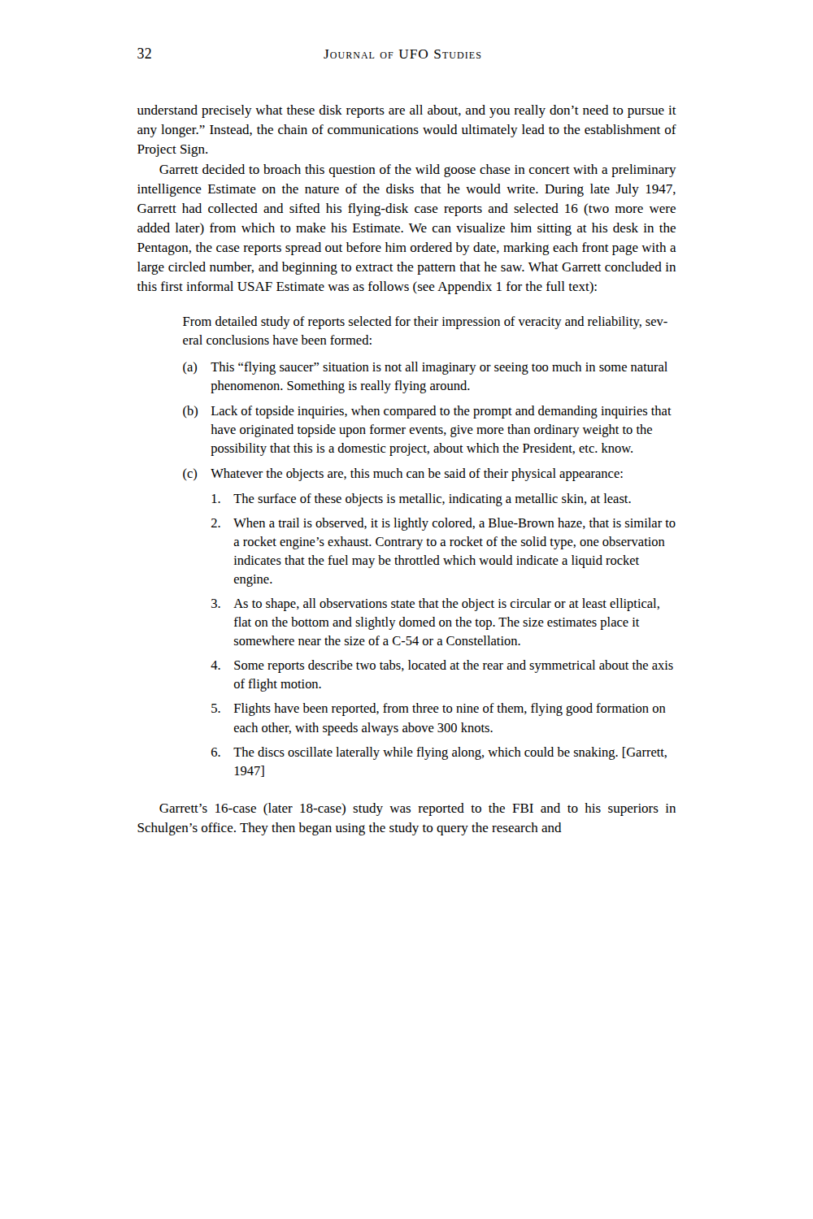32 Journal of UFO Studies
understand precisely what these disk reports are all about, and you really don’t need to pursue it any longer.” Instead, the chain of communications would ultimately lead to the establishment of Project Sign.
Garrett decided to broach this question of the wild goose chase in concert with a preliminary intelligence Estimate on the nature of the disks that he would write. During late July 1947, Garrett had collected and sifted his flying-disk case reports and selected 16 (two more were added later) from which to make his Estimate. We can visualize him sitting at his desk in the Pentagon, the case reports spread out before him ordered by date, marking each front page with a large circled number, and beginning to extract the pattern that he saw. What Garrett concluded in this first informal USAF Estimate was as follows (see Appendix 1 for the full text):
From detailed study of reports selected for their impression of veracity and reliability, several conclusions have been formed:
(a) This “flying saucer” situation is not all imaginary or seeing too much in some natural phenomenon. Something is really flying around.
(b) Lack of topside inquiries, when compared to the prompt and demanding inquiries that have originated topside upon former events, give more than ordinary weight to the possibility that this is a domestic project, about which the President, etc. know.
(c) Whatever the objects are, this much can be said of their physical appearance:
1. The surface of these objects is metallic, indicating a metallic skin, at least.
2. When a trail is observed, it is lightly colored, a Blue-Brown haze, that is similar to a rocket engine’s exhaust. Contrary to a rocket of the solid type, one observation indicates that the fuel may be throttled which would indicate a liquid rocket engine.
3. As to shape, all observations state that the object is circular or at least elliptical, flat on the bottom and slightly domed on the top. The size estimates place it somewhere near the size of a C-54 or a Constellation.
4. Some reports describe two tabs, located at the rear and symmetrical about the axis of flight motion.
5. Flights have been reported, from three to nine of them, flying good formation on each other, with speeds always above 300 knots.
6. The discs oscillate laterally while flying along, which could be snaking. [Garrett, 1947]
Garrett’s 16-case (later 18-case) study was reported to the FBI and to his superiors in Schulgen’s office. They then began using the study to query the research and